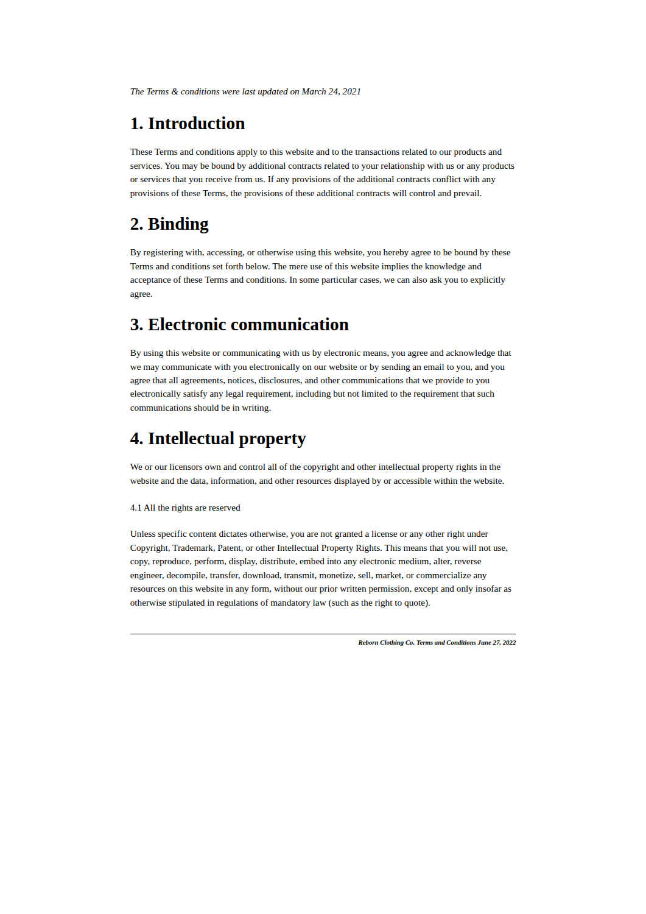The Terms & conditions were last updated on March 24, 2021
1. Introduction
These Terms and conditions apply to this website and to the transactions related to our products and services. You may be bound by additional contracts related to your relationship with us or any products or services that you receive from us. If any provisions of the additional contracts conflict with any provisions of these Terms, the provisions of these additional contracts will control and prevail.
2. Binding
By registering with, accessing, or otherwise using this website, you hereby agree to be bound by these Terms and conditions set forth below. The mere use of this website implies the knowledge and acceptance of these Terms and conditions. In some particular cases, we can also ask you to explicitly agree.
3. Electronic communication
By using this website or communicating with us by electronic means, you agree and acknowledge that we may communicate with you electronically on our website or by sending an email to you, and you agree that all agreements, notices, disclosures, and other communications that we provide to you electronically satisfy any legal requirement, including but not limited to the requirement that such communications should be in writing.
4. Intellectual property
We or our licensors own and control all of the copyright and other intellectual property rights in the website and the data, information, and other resources displayed by or accessible within the website.
4.1 All the rights are reserved
Unless specific content dictates otherwise, you are not granted a license or any other right under Copyright, Trademark, Patent, or other Intellectual Property Rights. This means that you will not use, copy, reproduce, perform, display, distribute, embed into any electronic medium, alter, reverse engineer, decompile, transfer, download, transmit, monetize, sell, market, or commercialize any resources on this website in any form, without our prior written permission, except and only insofar as otherwise stipulated in regulations of mandatory law (such as the right to quote).
Reborn Clothing Co. Terms and Conditions June 27, 2022